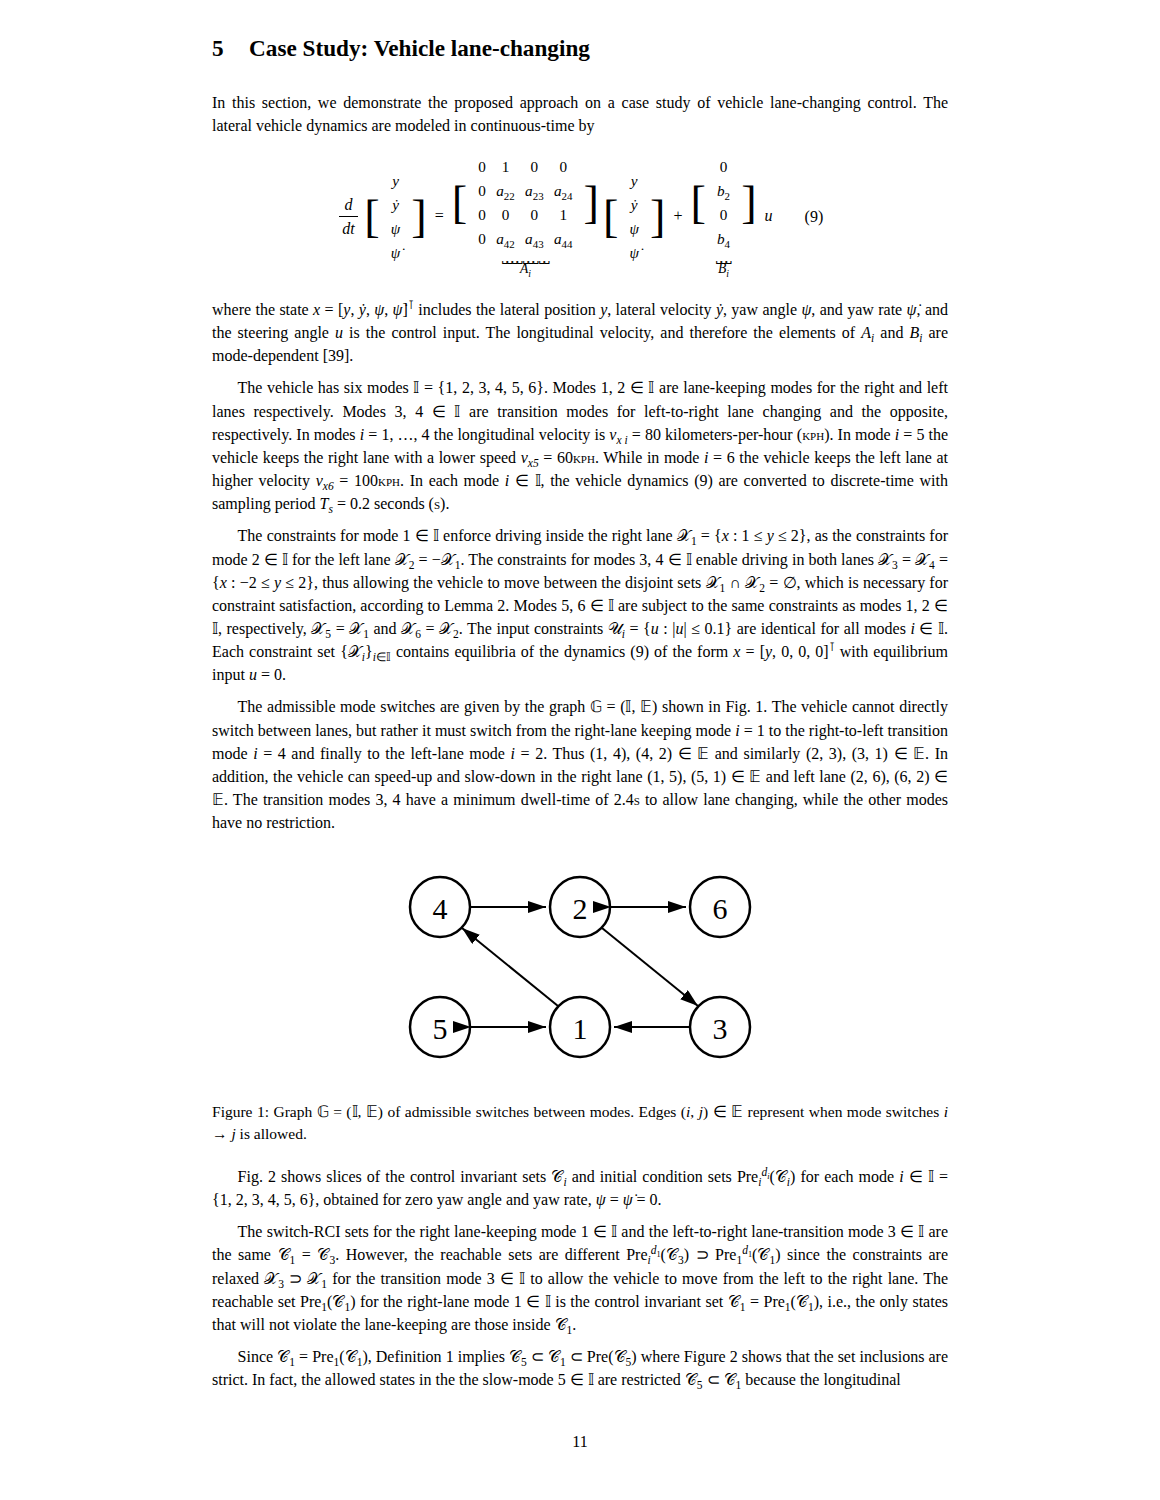5 Case Study: Vehicle lane-changing
In this section, we demonstrate the proposed approach on a case study of vehicle lane-changing control. The lateral vehicle dynamics are modeled in continuous-time by
ddt [
| y |
| ẏ |
| ψ |
| ψ̇ |
] = [
| 0 | 1 | 0 | 0 |
| 0 | a 22 | a 23 | a 24 |
| 0 | 0 | 0 | 1 |
| 0 | a 42 | a 43 | a 44 |
] ⎵⎵⎵⎵⎵⎵⎵⎵⎵ Ai [
| y |
| ẏ |
| ψ |
| ψ̇ |
] + [
| 0 |
| b 2 |
| 0 |
| b 4 |
] ⎵⎵⎵ Bi u
(9)
where the state x = [y, ẏ, ψ, ψ̇]⊺ includes the lateral position y, lateral velocity ẏ, yaw angle ψ, and yaw rate ψ̇, and the steering angle u is the control input. The longitudinal velocity, and therefore the elements of Ai and Bi are mode-dependent [39].
The vehicle has six modes 𝕀 = {1, 2, 3, 4, 5, 6}. Modes 1, 2 ∈ 𝕀 are lane-keeping modes for the right and left lanes respectively. Modes 3, 4 ∈ 𝕀 are transition modes for left-to-right lane changing and the opposite, respectively. In modes i = 1, …, 4 the longitudinal velocity is vx i = 80 kilometers-per-hour (kph). In mode i = 5 the vehicle keeps the right lane with a lower speed vx5 = 60kph. While in mode i = 6 the vehicle keeps the left lane at higher velocity vx6 = 100kph. In each mode i ∈ 𝕀, the vehicle dynamics (9) are converted to discrete-time with sampling period Ts = 0.2 seconds (s).
The constraints for mode 1 ∈ 𝕀 enforce driving inside the right lane 𝒳1 = {x : 1 ≤ y ≤ 2}, as the constraints for mode 2 ∈ 𝕀 for the left lane 𝒳2 = −𝒳1. The constraints for modes 3, 4 ∈ 𝕀 enable driving in both lanes 𝒳3 = 𝒳4 = {x : −2 ≤ y ≤ 2}, thus allowing the vehicle to move between the disjoint sets 𝒳1 ∩ 𝒳2 = ∅, which is necessary for constraint satisfaction, according to Lemma 2. Modes 5, 6 ∈ 𝕀 are subject to the same constraints as modes 1, 2 ∈ 𝕀, respectively, 𝒳5 = 𝒳1 and 𝒳6 = 𝒳2. The input constraints 𝒰i = {u : |u| ≤ 0.1} are identical for all modes i ∈ 𝕀. Each constraint set {𝒳i}i∈𝕀 contains equilibria of the dynamics (9) of the form x = [y, 0, 0, 0]⊺ with equilibrium input u = 0.
The admissible mode switches are given by the graph 𝔾 = (𝕀, 𝔼) shown in Fig. 1. The vehicle cannot directly switch between lanes, but rather it must switch from the right-lane keeping mode i = 1 to the right-to-left transition mode i = 4 and finally to the left-lane mode i = 2. Thus (1, 4), (4, 2) ∈ 𝔼 and similarly (2, 3), (3, 1) ∈ 𝔼. In addition, the vehicle can speed-up and slow-down in the right lane (1, 5), (5, 1) ∈ 𝔼 and left lane (2, 6), (6, 2) ∈ 𝔼. The transition modes 3, 4 have a minimum dwell-time of 2.4s to allow lane changing, while the other modes have no restriction.
4 2 6 5 1 3
Figure 1: Graph 𝔾 = (𝕀, 𝔼) of admissible switches between modes. Edges (i, j) ∈ 𝔼 represent when mode switches i → j is allowed.
Fig. 2 shows slices of the control invariant sets 𝒞i and initial condition sets Preidi(𝒞i) for each mode i ∈ 𝕀 = {1, 2, 3, 4, 5, 6}, obtained for zero yaw angle and yaw rate, ψ = ψ̇ = 0.
The switch-RCI sets for the right lane-keeping mode 1 ∈ 𝕀 and the left-to-right lane-transition mode 3 ∈ 𝕀 are the same 𝒞1 = 𝒞3. However, the reachable sets are different Preid1(𝒞3) ⊃ Pre1d1(𝒞1) since the constraints are relaxed 𝒳3 ⊃ 𝒳1 for the transition mode 3 ∈ 𝕀 to allow the vehicle to move from the left to the right lane. The reachable set Pre1(𝒞1) for the right-lane mode 1 ∈ 𝕀 is the control invariant set 𝒞1 = Pre1(𝒞1), i.e., the only states that will not violate the lane-keeping are those inside 𝒞1.
Since 𝒞1 = Pre1(𝒞1), Definition 1 implies 𝒞5 ⊂ 𝒞1 ⊂ Pre(𝒞5) where Figure 2 shows that the set inclusions are strict. In fact, the allowed states in the the slow-mode 5 ∈ 𝕀 are restricted 𝒞5 ⊂ 𝒞1 because the longitudinal
11